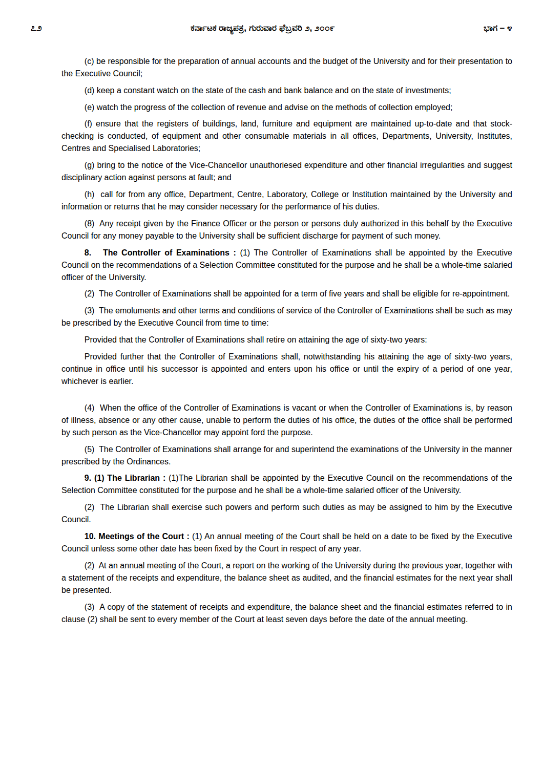೭೨ ಕರ್ನಾಟಕ ರಾಜ್ಯಪತ್ರ, ಗುರುವಾರ ಫೆಬ್ರವರಿ ೨, ೨೦೦೯ ಭಾಗ – ೪
(c) be responsible for the preparation of annual accounts and the budget of the University and for their presentation to the Executive Council;
(d) keep a constant watch on the state of the cash and bank balance and on the state of investments;
(e) watch the progress of the collection of revenue and advise on the methods of collection employed;
(f) ensure that the registers of buildings, land, furniture and equipment are maintained up-to-date and that stock-checking is conducted, of equipment and other consumable materials in all offices, Departments, University, Institutes, Centres and Specialised Laboratories;
(g) bring to the notice of the Vice-Chancellor unauthoriesed expenditure and other financial irregularities and suggest disciplinary action against persons at fault; and
(h) call for from any office, Department, Centre, Laboratory, College or Institution maintained by the University and information or returns that he may consider necessary for the performance of his duties.
(8) Any receipt given by the Finance Officer or the person or persons duly authorized in this behalf by the Executive Council for any money payable to the University shall be sufficient discharge for payment of such money.
8. The Controller of Examinations : (1) The Controller of Examinations shall be appointed by the Executive Council on the recommendations of a Selection Committee constituted for the purpose and he shall be a whole-time salaried officer of the University.
(2) The Controller of Examinations shall be appointed for a term of five years and shall be eligible for re-appointment.
(3) The emoluments and other terms and conditions of service of the Controller of Examinations shall be such as may be prescribed by the Executive Council from time to time:
Provided that the Controller of Examinations shall retire on attaining the age of sixty-two years:
Provided further that the Controller of Examinations shall, notwithstanding his attaining the age of sixty-two years, continue in office until his successor is appointed and enters upon his office or until the expiry of a period of one year, whichever is earlier.
(4) When the office of the Controller of Examinations is vacant or when the Controller of Examinations is, by reason of illness, absence or any other cause, unable to perform the duties of his office, the duties of the office shall be performed by such person as the Vice-Chancellor may appoint ford the purpose.
(5) The Controller of Examinations shall arrange for and superintend the examinations of the University in the manner prescribed by the Ordinances.
9. (1) The Librarian : (1)The Librarian shall be appointed by the Executive Council on the recommendations of the Selection Committee constituted for the purpose and he shall be a whole-time salaried officer of the University.
(2) The Librarian shall exercise such powers and perform such duties as may be assigned to him by the Executive Council.
10. Meetings of the Court : (1) An annual meeting of the Court shall be held on a date to be fixed by the Executive Council unless some other date has been fixed by the Court in respect of any year.
(2) At an annual meeting of the Court, a report on the working of the University during the previous year, together with a statement of the receipts and expenditure, the balance sheet as audited, and the financial estimates for the next year shall be presented.
(3) A copy of the statement of receipts and expenditure, the balance sheet and the financial estimates referred to in clause (2) shall be sent to every member of the Court at least seven days before the date of the annual meeting.